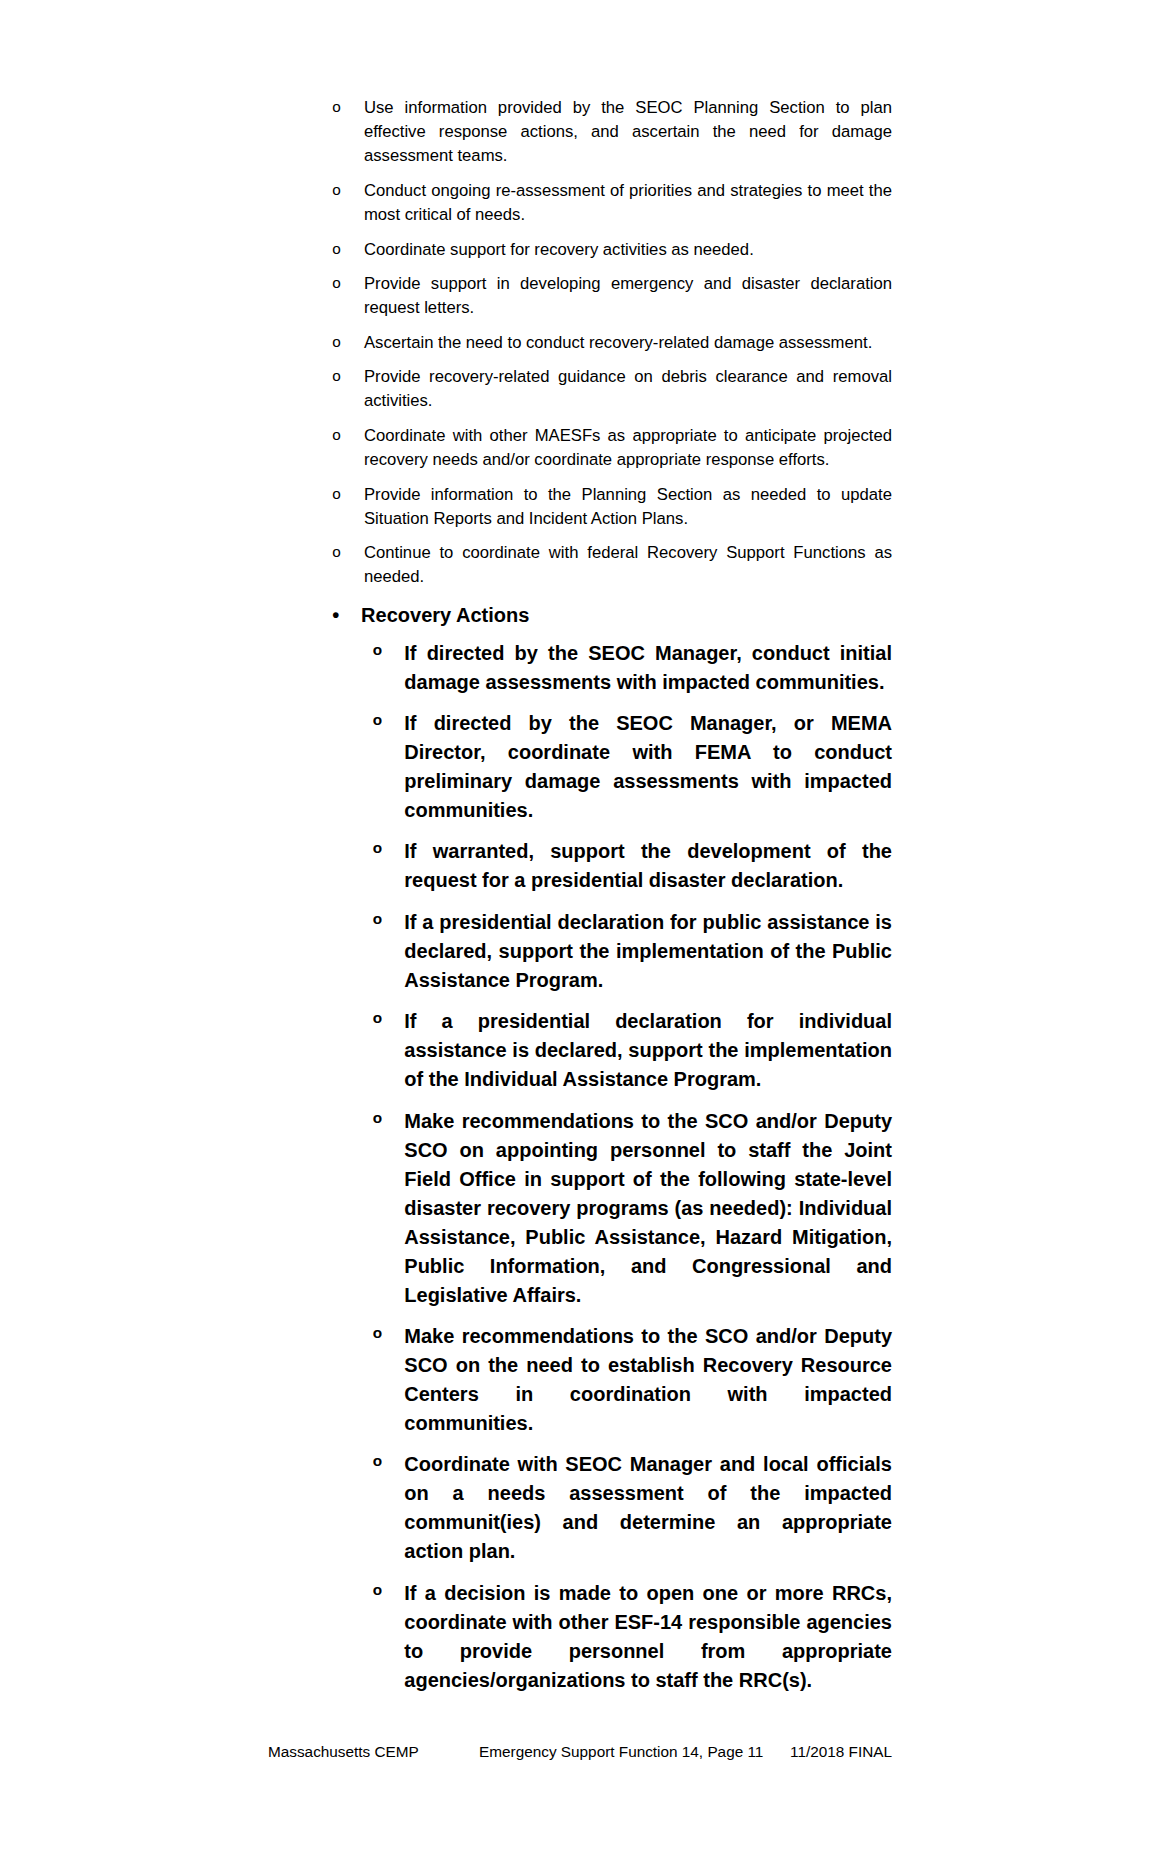Use information provided by the SEOC Planning Section to plan effective response actions, and ascertain the need for damage assessment teams.
Conduct ongoing re-assessment of priorities and strategies to meet the most critical of needs.
Coordinate support for recovery activities as needed.
Provide support in developing emergency and disaster declaration request letters.
Ascertain the need to conduct recovery-related damage assessment.
Provide recovery-related guidance on debris clearance and removal activities.
Coordinate with other MAESFs as appropriate to anticipate projected recovery needs and/or coordinate appropriate response efforts.
Provide information to the Planning Section as needed to update Situation Reports and Incident Action Plans.
Continue to coordinate with federal Recovery Support Functions as needed.
Recovery Actions
If directed by the SEOC Manager, conduct initial damage assessments with impacted communities.
If directed by the SEOC Manager, or MEMA Director, coordinate with FEMA to conduct preliminary damage assessments with impacted communities.
If warranted, support the development of the request for a presidential disaster declaration.
If a presidential declaration for public assistance is declared, support the implementation of the Public Assistance Program.
If a presidential declaration for individual assistance is declared, support the implementation of the Individual Assistance Program.
Make recommendations to the SCO and/or Deputy SCO on appointing personnel to staff the Joint Field Office in support of the following state-level disaster recovery programs (as needed): Individual Assistance, Public Assistance, Hazard Mitigation, Public Information, and Congressional and Legislative Affairs.
Make recommendations to the SCO and/or Deputy SCO on the need to establish Recovery Resource Centers in coordination with impacted communities.
Coordinate with SEOC Manager and local officials on a needs assessment of the impacted communit(ies) and determine an appropriate action plan.
If a decision is made to open one or more RRCs, coordinate with other ESF-14 responsible agencies to provide personnel from appropriate agencies/organizations to staff the RRC(s).
Massachusetts CEMP Emergency Support Function 14, Page 11 11/2018 FINAL